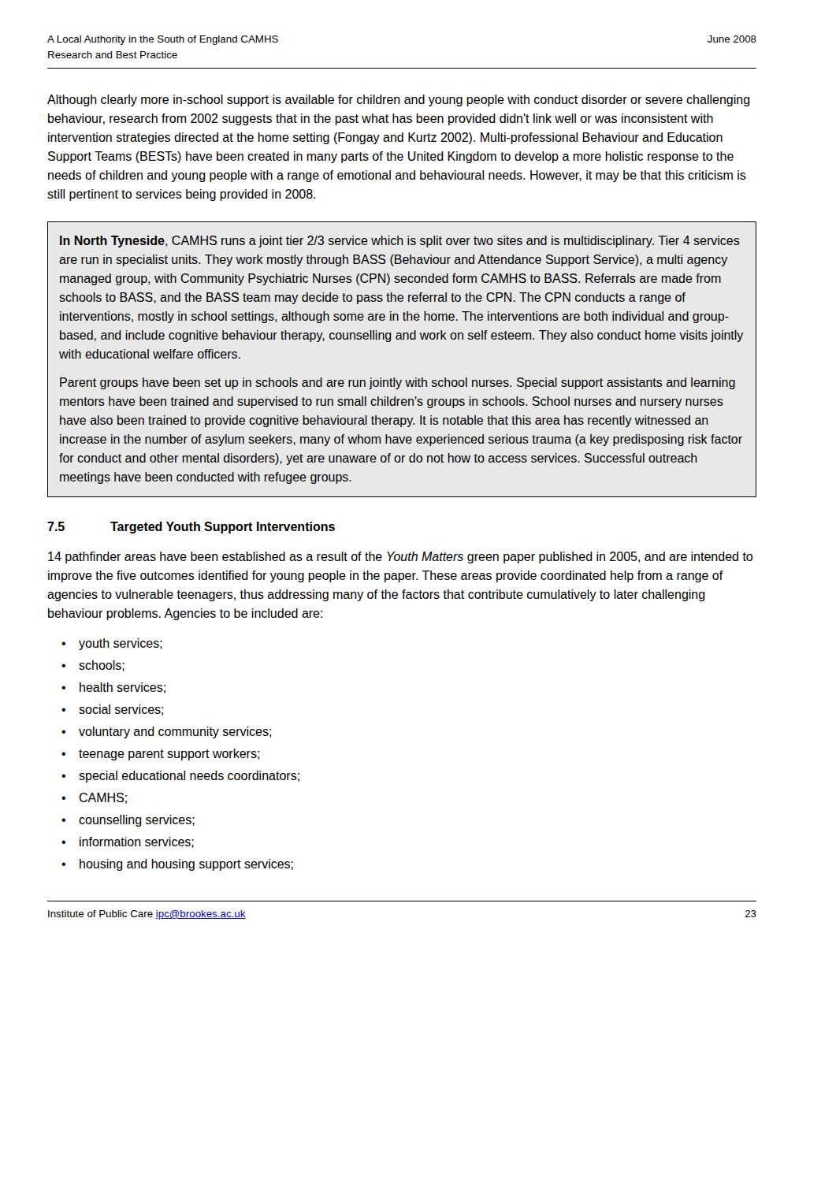A Local Authority in the South of England CAMHS
Research and Best Practice
June 2008
Although clearly more in-school support is available for children and young people with conduct disorder or severe challenging behaviour, research from 2002 suggests that in the past what has been provided didn't link well or was inconsistent with intervention strategies directed at the home setting (Fongay and Kurtz 2002). Multi-professional Behaviour and Education Support Teams (BESTs) have been created in many parts of the United Kingdom to develop a more holistic response to the needs of children and young people with a range of emotional and behavioural needs. However, it may be that this criticism is still pertinent to services being provided in 2008.
In North Tyneside, CAMHS runs a joint tier 2/3 service which is split over two sites and is multidisciplinary. Tier 4 services are run in specialist units. They work mostly through BASS (Behaviour and Attendance Support Service), a multi agency managed group, with Community Psychiatric Nurses (CPN) seconded form CAMHS to BASS. Referrals are made from schools to BASS, and the BASS team may decide to pass the referral to the CPN. The CPN conducts a range of interventions, mostly in school settings, although some are in the home. The interventions are both individual and group-based, and include cognitive behaviour therapy, counselling and work on self esteem. They also conduct home visits jointly with educational welfare officers.
Parent groups have been set up in schools and are run jointly with school nurses. Special support assistants and learning mentors have been trained and supervised to run small children's groups in schools. School nurses and nursery nurses have also been trained to provide cognitive behavioural therapy. It is notable that this area has recently witnessed an increase in the number of asylum seekers, many of whom have experienced serious trauma (a key predisposing risk factor for conduct and other mental disorders), yet are unaware of or do not how to access services. Successful outreach meetings have been conducted with refugee groups.
7.5 Targeted Youth Support Interventions
14 pathfinder areas have been established as a result of the Youth Matters green paper published in 2005, and are intended to improve the five outcomes identified for young people in the paper. These areas provide coordinated help from a range of agencies to vulnerable teenagers, thus addressing many of the factors that contribute cumulatively to later challenging behaviour problems. Agencies to be included are:
youth services;
schools;
health services;
social services;
voluntary and community services;
teenage parent support workers;
special educational needs coordinators;
CAMHS;
counselling services;
information services;
housing and housing support services;
Institute of Public Care ipc@brookes.ac.uk
23